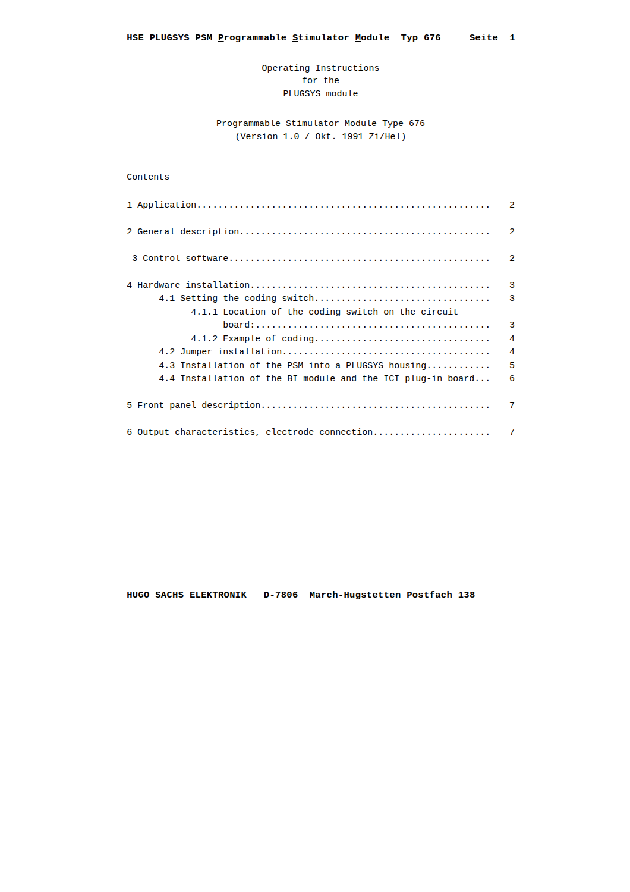HSE PLUGSYS PSM Programmable Stimulator Module Typ 676 Seite 1
Operating Instructions
for the
PLUGSYS module
Programmable Stimulator Module Type 676
(Version 1.0 / Okt. 1991 Zi/Hel)
Contents
1 Application ..................................................................................................... 2
2 General description ..................................................................................................... 2
3 Control software ..................................................................................................... 2
4 Hardware installation ..................................................................................................... 3
4.1 Setting the coding switch ..................................................................................................... 3
4.1.1 Location of the coding switch on the circuit
board: ..................................................................................................... 3
4.1.2 Example of coding ..................................................................................................... 4
4.2 Jumper installation ..................................................................................................... 4
4.3 Installation of the PSM into a PLUGSYS housing ..................................................................................................... 5
4.4 Installation of the BI module and the ICI plug-in board ... 6
5 Front panel description ..................................................................................................... 7
6 Output characteristics, electrode connection ..................................................................................................... 7
HUGO SACHS ELEKTRONIK D-7806 March-Hugstetten Postfach 138